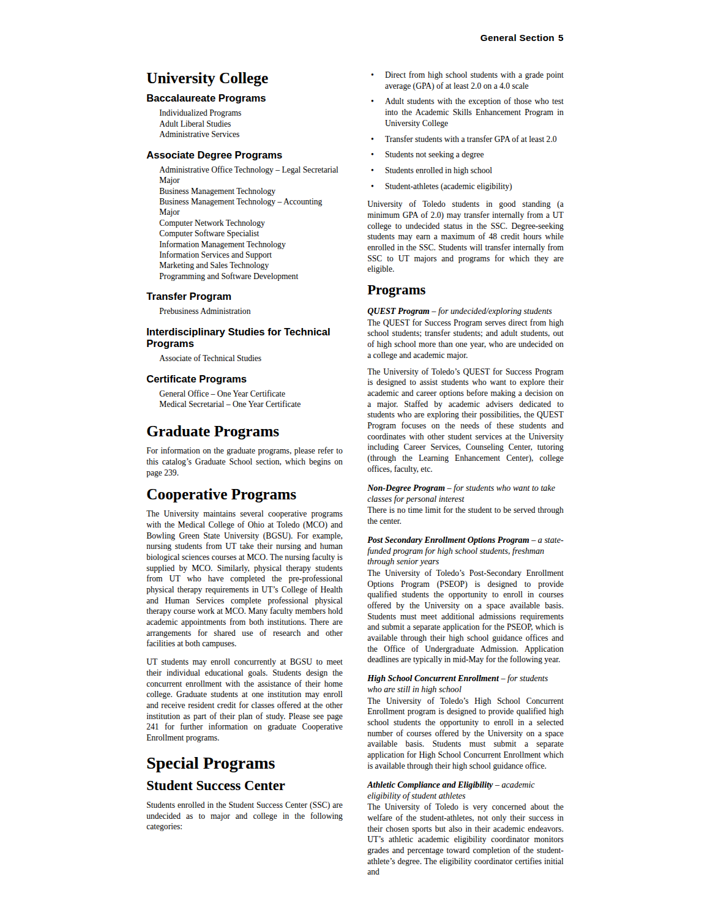General Section5
University College
Baccalaureate Programs
Individualized Programs
Adult Liberal Studies
Administrative Services
Associate Degree Programs
Administrative Office Technology – Legal Secretarial Major
Business Management Technology
Business Management Technology – Accounting Major
Computer Network Technology
Computer Software Specialist
Information Management Technology
Information Services and Support
Marketing and Sales Technology
Programming and Software Development
Transfer Program
Prebusiness Administration
Interdisciplinary Studies for Technical Programs
Associate of Technical Studies
Certificate Programs
General Office – One Year Certificate
Medical Secretarial – One Year Certificate
Graduate Programs
For information on the graduate programs, please refer to this catalog’s Graduate School section, which begins on page 239.
Cooperative Programs
The University maintains several cooperative programs with the Medical College of Ohio at Toledo (MCO) and Bowling Green State University (BGSU). For example, nursing students from UT take their nursing and human biological sciences courses at MCO. The nursing faculty is supplied by MCO. Similarly, physical therapy students from UT who have completed the pre-professional physical therapy requirements in UT’s College of Health and Human Services complete professional physical therapy course work at MCO. Many faculty members hold academic appointments from both institutions. There are arrangements for shared use of research and other facilities at both campuses.
UT students may enroll concurrently at BGSU to meet their individual educational goals. Students design the concurrent enrollment with the assistance of their home college. Graduate students at one institution may enroll and receive resident credit for classes offered at the other institution as part of their plan of study. Please see page 241 for further information on graduate Cooperative Enrollment programs.
Special Programs
Student Success Center
Students enrolled in the Student Success Center (SSC) are undecided as to major and college in the following categories:
Direct from high school students with a grade point average (GPA) of at least 2.0 on a 4.0 scale
Adult students with the exception of those who test into the Academic Skills Enhancement Program in University College
Transfer students with a transfer GPA of at least 2.0
Students not seeking a degree
Students enrolled in high school
Student-athletes (academic eligibility)
University of Toledo students in good standing (a minimum GPA of 2.0) may transfer internally from a UT college to undecided status in the SSC. Degree-seeking students may earn a maximum of 48 credit hours while enrolled in the SSC. Students will transfer internally from SSC to UT majors and programs for which they are eligible.
Programs
QUEST Program – for undecided/exploring students
The QUEST for Success Program serves direct from high school students; transfer students; and adult students, out of high school more than one year, who are undecided on a college and academic major.
The University of Toledo’s QUEST for Success Program is designed to assist students who want to explore their academic and career options before making a decision on a major. Staffed by academic advisers dedicated to students who are exploring their possibilities, the QUEST Program focuses on the needs of these students and coordinates with other student services at the University including Career Services, Counseling Center, tutoring (through the Learning Enhancement Center), college offices, faculty, etc.
Non-Degree Program – for students who want to take classes for personal interest
There is no time limit for the student to be served through the center.
Post Secondary Enrollment Options Program – a state-funded program for high school students, freshman through senior years
The University of Toledo’s Post-Secondary Enrollment Options Program (PSEOP) is designed to provide qualified students the opportunity to enroll in courses offered by the University on a space available basis. Students must meet additional admissions requirements and submit a separate application for the PSEOP, which is available through their high school guidance offices and the Office of Undergraduate Admission. Application deadlines are typically in mid-May for the following year.
High School Concurrent Enrollment – for students who are still in high school
The University of Toledo’s High School Concurrent Enrollment program is designed to provide qualified high school students the opportunity to enroll in a selected number of courses offered by the University on a space available basis. Students must submit a separate application for High School Concurrent Enrollment which is available through their high school guidance office.
Athletic Compliance and Eligibility – academic eligibility of student athletes
The University of Toledo is very concerned about the welfare of the student-athletes, not only their success in their chosen sports but also in their academic endeavors. UT’s athletic academic eligibility coordinator monitors grades and percentage toward completion of the student-athlete’s degree. The eligibility coordinator certifies initial and